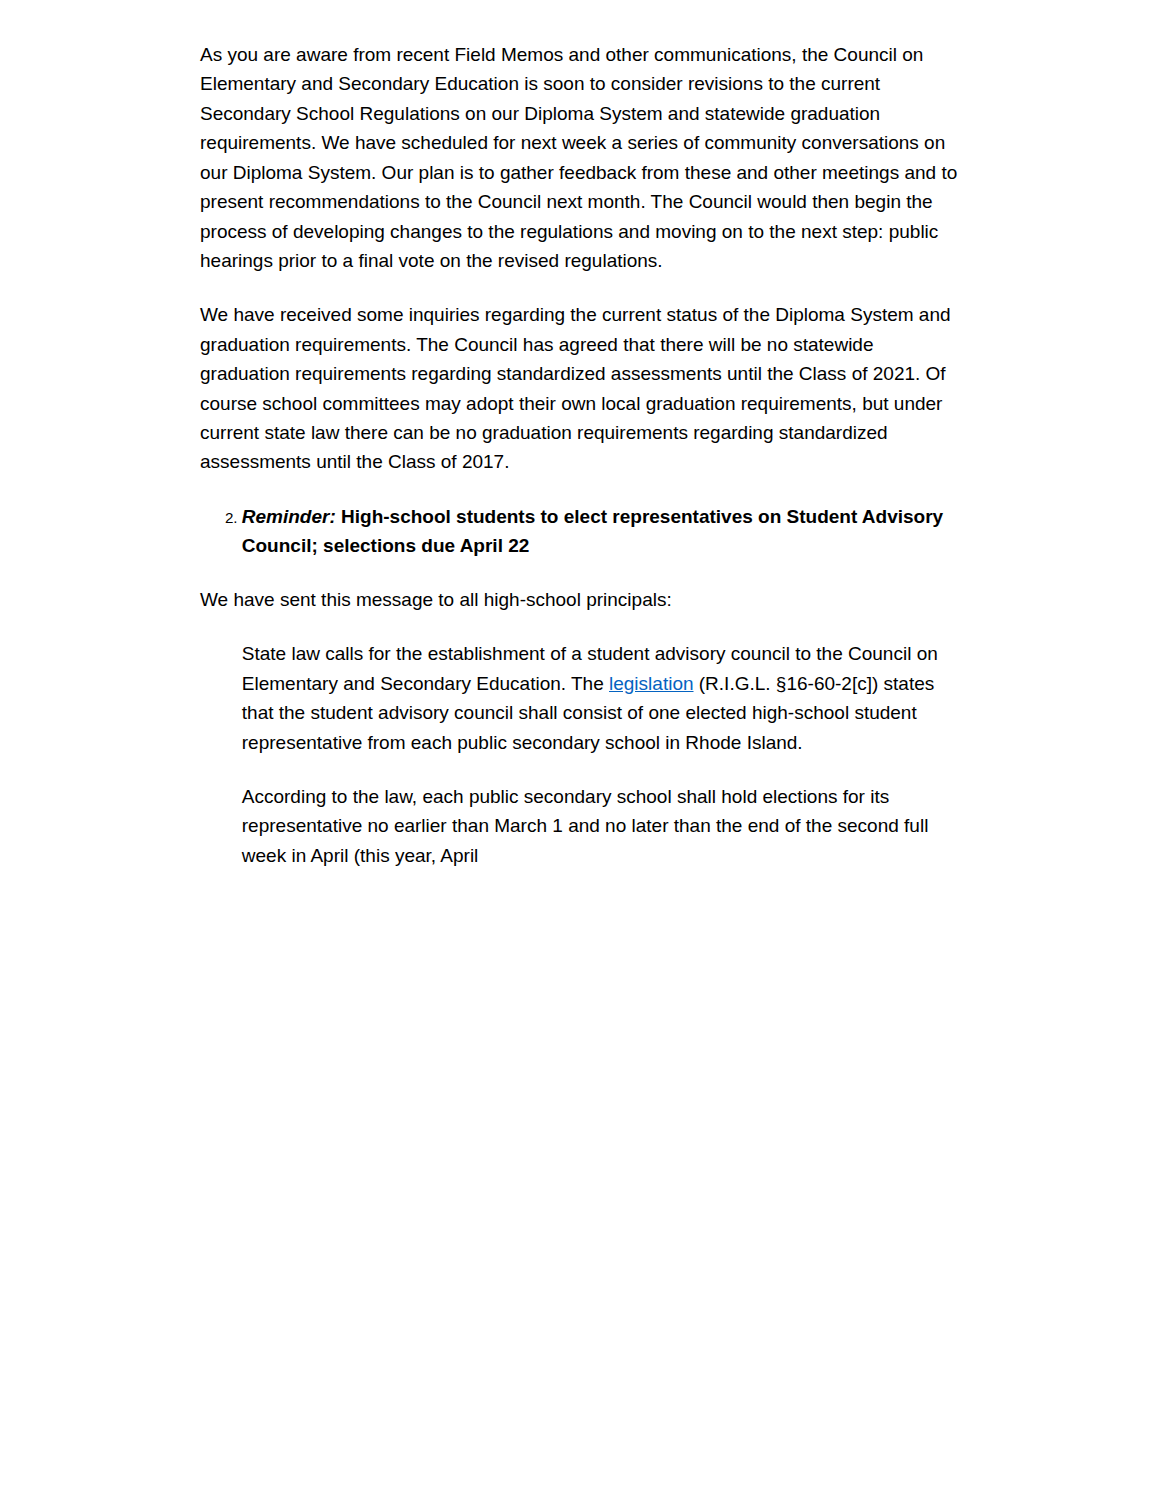As you are aware from recent Field Memos and other communications, the Council on Elementary and Secondary Education is soon to consider revisions to the current Secondary School Regulations on our Diploma System and statewide graduation requirements. We have scheduled for next week a series of community conversations on our Diploma System. Our plan is to gather feedback from these and other meetings and to present recommendations to the Council next month. The Council would then begin the process of developing changes to the regulations and moving on to the next step: public hearings prior to a final vote on the revised regulations.
We have received some inquiries regarding the current status of the Diploma System and graduation requirements. The Council has agreed that there will be no statewide graduation requirements regarding standardized assessments until the Class of 2021. Of course school committees may adopt their own local graduation requirements, but under current state law there can be no graduation requirements regarding standardized assessments until the Class of 2017.
Reminder: High-school students to elect representatives on Student Advisory Council; selections due April 22
We have sent this message to all high-school principals:
State law calls for the establishment of a student advisory council to the Council on Elementary and Secondary Education. The legislation (R.I.G.L. §16-60-2[c]) states that the student advisory council shall consist of one elected high-school student representative from each public secondary school in Rhode Island.
According to the law, each public secondary school shall hold elections for its representative no earlier than March 1 and no later than the end of the second full week in April (this year, April